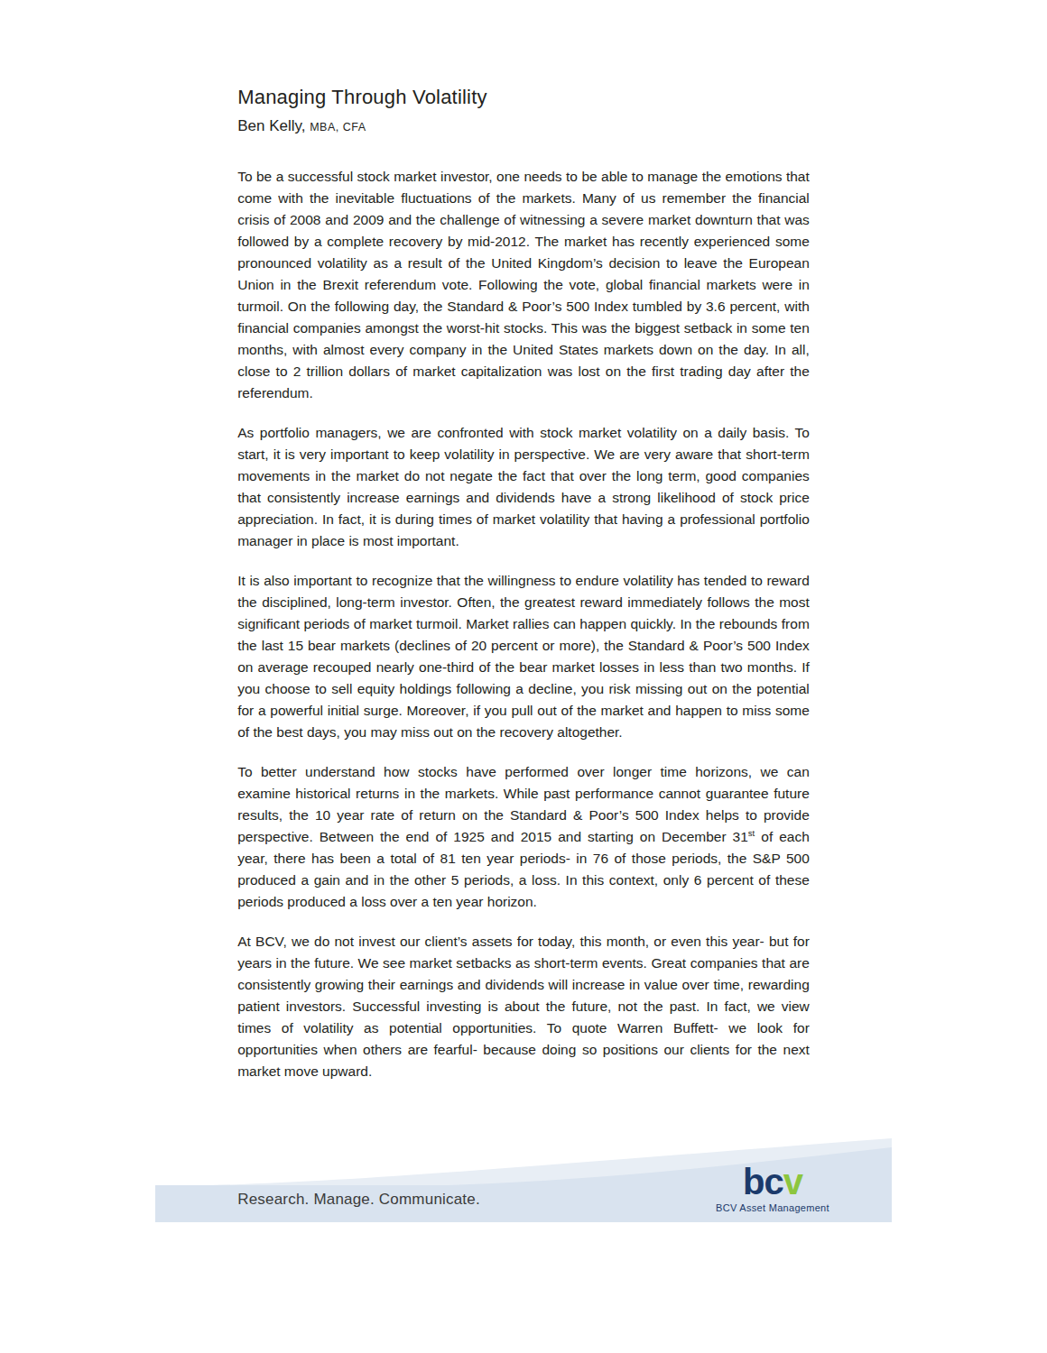Managing Through Volatility
Ben Kelly, MBA, CFA
To be a successful stock market investor, one needs to be able to manage the emotions that come with the inevitable fluctuations of the markets. Many of us remember the financial crisis of 2008 and 2009 and the challenge of witnessing a severe market downturn that was followed by a complete recovery by mid-2012. The market has recently experienced some pronounced volatility as a result of the United Kingdom’s decision to leave the European Union in the Brexit referendum vote. Following the vote, global financial markets were in turmoil. On the following day, the Standard & Poor’s 500 Index tumbled by 3.6 percent, with financial companies amongst the worst-hit stocks. This was the biggest setback in some ten months, with almost every company in the United States markets down on the day. In all, close to 2 trillion dollars of market capitalization was lost on the first trading day after the referendum.
As portfolio managers, we are confronted with stock market volatility on a daily basis. To start, it is very important to keep volatility in perspective. We are very aware that short-term movements in the market do not negate the fact that over the long term, good companies that consistently increase earnings and dividends have a strong likelihood of stock price appreciation. In fact, it is during times of market volatility that having a professional portfolio manager in place is most important.
It is also important to recognize that the willingness to endure volatility has tended to reward the disciplined, long-term investor. Often, the greatest reward immediately follows the most significant periods of market turmoil. Market rallies can happen quickly. In the rebounds from the last 15 bear markets (declines of 20 percent or more), the Standard & Poor’s 500 Index on average recouped nearly one-third of the bear market losses in less than two months. If you choose to sell equity holdings following a decline, you risk missing out on the potential for a powerful initial surge. Moreover, if you pull out of the market and happen to miss some of the best days, you may miss out on the recovery altogether.
To better understand how stocks have performed over longer time horizons, we can examine historical returns in the markets. While past performance cannot guarantee future results, the 10 year rate of return on the Standard & Poor’s 500 Index helps to provide perspective. Between the end of 1925 and 2015 and starting on December 31st of each year, there has been a total of 81 ten year periods- in 76 of those periods, the S&P 500 produced a gain and in the other 5 periods, a loss. In this context, only 6 percent of these periods produced a loss over a ten year horizon.
At BCV, we do not invest our client’s assets for today, this month, or even this year- but for years in the future. We see market setbacks as short-term events. Great companies that are consistently growing their earnings and dividends will increase in value over time, rewarding patient investors. Successful investing is about the future, not the past. In fact, we view times of volatility as potential opportunities. To quote Warren Buffett- we look for opportunities when others are fearful- because doing so positions our clients for the next market move upward.
Research. Manage. Communicate.
bc v
BCV Asset Management